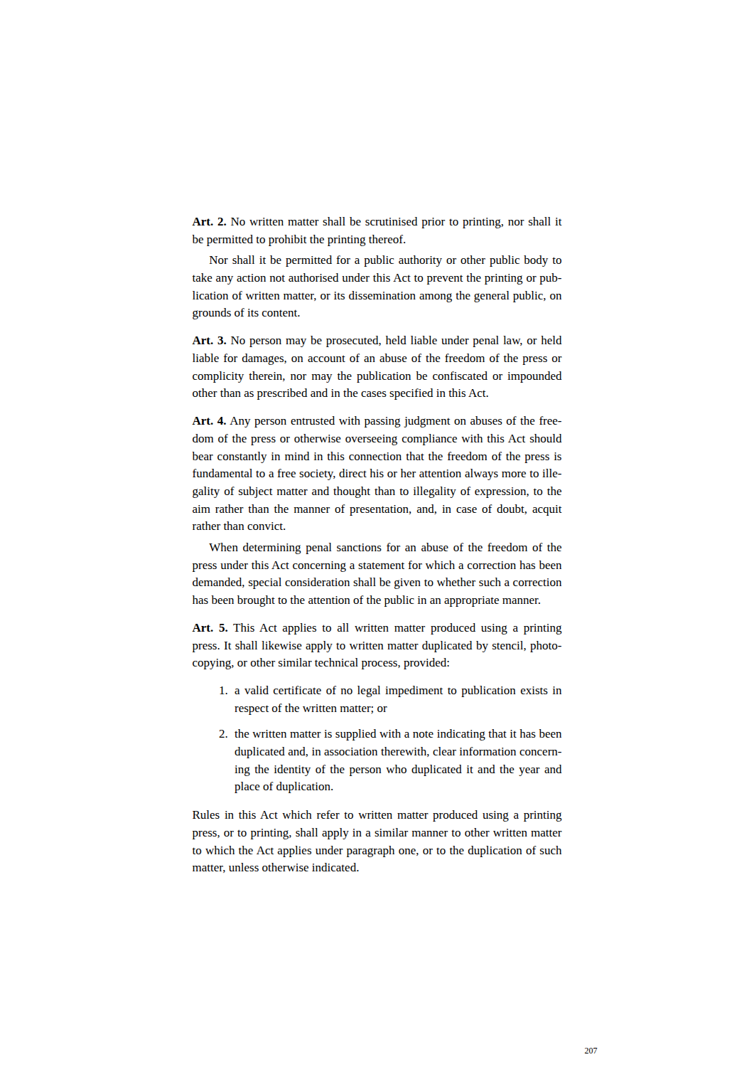Art. 2. No written matter shall be scrutinised prior to printing, nor shall it be permitted to prohibit the printing thereof.
Nor shall it be permitted for a public authority or other public body to take any action not authorised under this Act to prevent the printing or publication of written matter, or its dissemination among the general public, on grounds of its content.
Art. 3. No person may be prosecuted, held liable under penal law, or held liable for damages, on account of an abuse of the freedom of the press or complicity therein, nor may the publication be confiscated or impounded other than as prescribed and in the cases specified in this Act.
Art. 4. Any person entrusted with passing judgment on abuses of the freedom of the press or otherwise overseeing compliance with this Act should bear constantly in mind in this connection that the freedom of the press is fundamental to a free society, direct his or her attention always more to illegality of subject matter and thought than to illegality of expression, to the aim rather than the manner of presentation, and, in case of doubt, acquit rather than convict.
When determining penal sanctions for an abuse of the freedom of the press under this Act concerning a statement for which a correction has been demanded, special consideration shall be given to whether such a correction has been brought to the attention of the public in an appropriate manner.
Art. 5. This Act applies to all written matter produced using a printing press. It shall likewise apply to written matter duplicated by stencil, photocopying, or other similar technical process, provided:
a valid certificate of no legal impediment to publication exists in respect of the written matter; or
the written matter is supplied with a note indicating that it has been duplicated and, in association therewith, clear information concerning the identity of the person who duplicated it and the year and place of duplication.
Rules in this Act which refer to written matter produced using a printing press, or to printing, shall apply in a similar manner to other written matter to which the Act applies under paragraph one, or to the duplication of such matter, unless otherwise indicated.
207